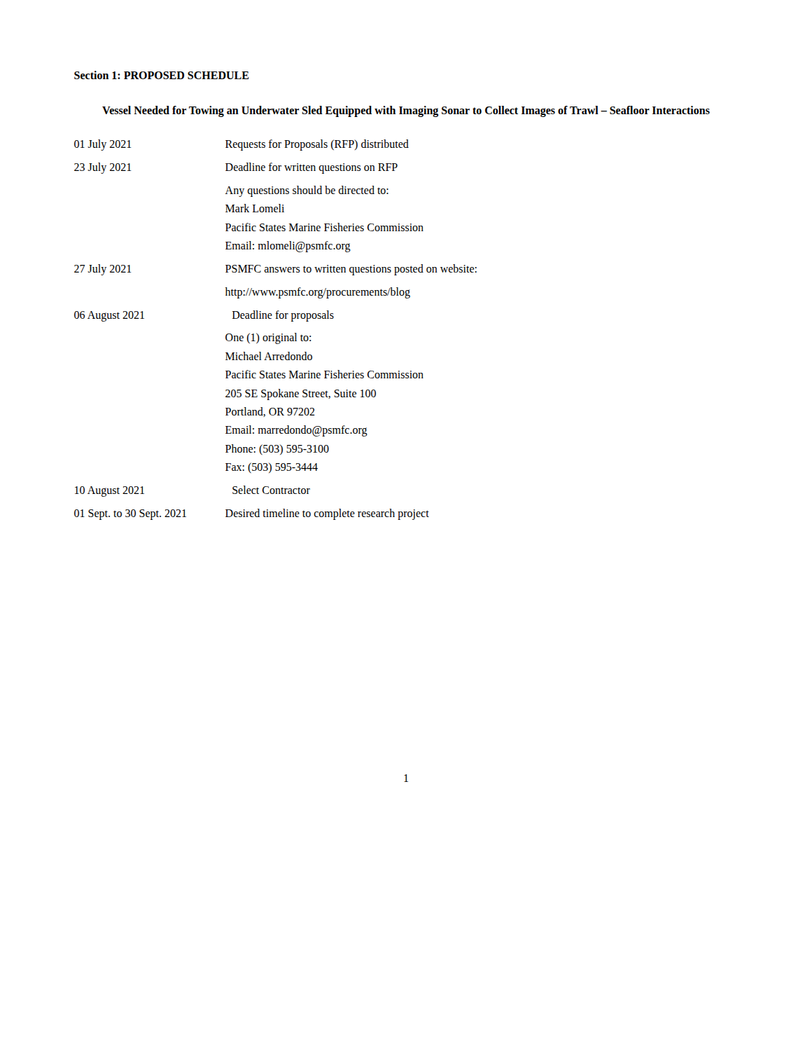Section 1: PROPOSED SCHEDULE
Vessel Needed for Towing an Underwater Sled Equipped with Imaging Sonar to Collect Images of Trawl – Seafloor Interactions
| 01 July 2021 | Requests for Proposals (RFP) distributed |
| 23 July 2021 | Deadline for written questions on RFP |
| | Any questions should be directed to: |
| | Mark Lomeli |
| | Pacific States Marine Fisheries Commission |
| | Email: mlomeli@psmfc.org |
| 27 July 2021 | PSMFC answers to written questions posted on website: |
| | http://www.psmfc.org/procurements/blog |
| 06 August 2021 | Deadline for proposals |
| | One (1) original to: |
| | Michael Arredondo |
| | Pacific States Marine Fisheries Commission |
| | 205 SE Spokane Street, Suite 100 |
| | Portland, OR 97202 |
| | Email: marredondo@psmfc.org |
| | Phone: (503) 595-3100 |
| | Fax: (503) 595-3444 |
| 10 August 2021 | Select Contractor |
| 01 Sept. to 30 Sept. 2021 | Desired timeline to complete research project |
1